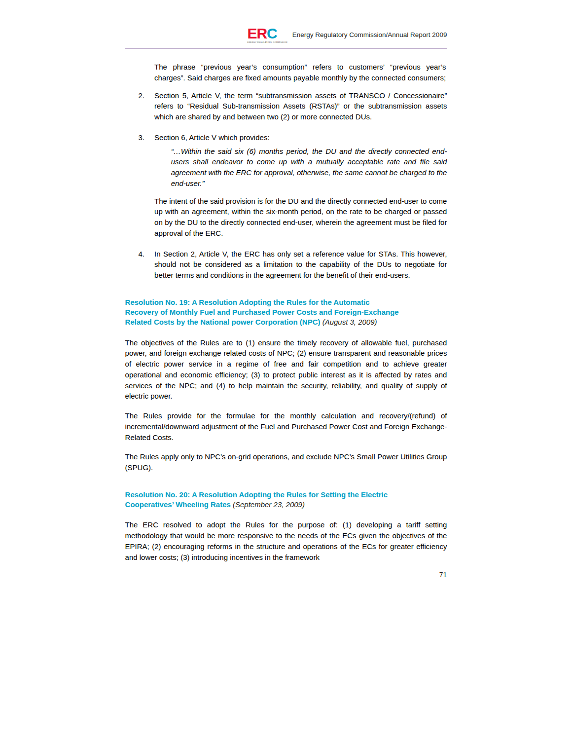ERC ENERGY REGULATORY COMMISSION Energy Regulatory Commission/Annual Report 2009
The phrase “previous year’s consumption” refers to customers’ “previous year’s charges”. Said charges are fixed amounts payable monthly by the connected consumers;
2. Section 5, Article V, the term “subtransmission assets of TRANSCO / Concessionaire” refers to “Residual Sub-transmission Assets (RSTAs)” or the subtransmission assets which are shared by and between two (2) or more connected DUs.
3. Section 6, Article V which provides:
“…Within the said six (6) months period, the DU and the directly connected end-users shall endeavor to come up with a mutually acceptable rate and file said agreement with the ERC for approval, otherwise, the same cannot be charged to the end-user.”
The intent of the said provision is for the DU and the directly connected end-user to come up with an agreement, within the six-month period, on the rate to be charged or passed on by the DU to the directly connected end-user, wherein the agreement must be filed for approval of the ERC.
4. In Section 2, Article V, the ERC has only set a reference value for STAs. This however, should not be considered as a limitation to the capability of the DUs to negotiate for better terms and conditions in the agreement for the benefit of their end-users.
Resolution No. 19: A Resolution Adopting the Rules for the Automatic
Recovery of Monthly Fuel and Purchased Power Costs and Foreign-Exchange
Related Costs by the National power Corporation (NPC) (August 3, 2009)
The objectives of the Rules are to (1) ensure the timely recovery of allowable fuel, purchased power, and foreign exchange related costs of NPC; (2) ensure transparent and reasonable prices of electric power service in a regime of free and fair competition and to achieve greater operational and economic efficiency; (3) to protect public interest as it is affected by rates and services of the NPC; and (4) to help maintain the security, reliability, and quality of supply of electric power.
The Rules provide for the formulae for the monthly calculation and recovery/(refund) of incremental/downward adjustment of the Fuel and Purchased Power Cost and Foreign Exchange-Related Costs.
The Rules apply only to NPC’s on-grid operations, and exclude NPC’s Small Power Utilities Group (SPUG).
Resolution No. 20: A Resolution Adopting the Rules for Setting the Electric
Cooperatives’ Wheeling Rates (September 23, 2009)
The ERC resolved to adopt the Rules for the purpose of: (1) developing a tariff setting methodology that would be more responsive to the needs of the ECs given the objectives of the EPIRA; (2) encouraging reforms in the structure and operations of the ECs for greater efficiency and lower costs; (3) introducing incentives in the framework
71